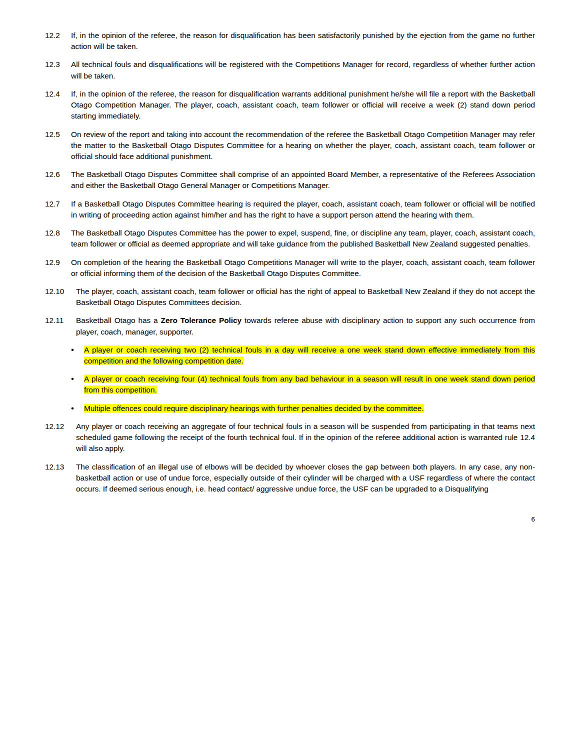12.2
If, in the opinion of the referee, the reason for disqualification has been satisfactorily punished by the ejection from the game no further action will be taken.
12.3
All technical fouls and disqualifications will be registered with the Competitions Manager for record, regardless of whether further action will be taken.
12.4
If, in the opinion of the referee, the reason for disqualification warrants additional punishment he/she will file a report with the Basketball Otago Competition Manager. The player, coach, assistant coach, team follower or official will receive a week (2) stand down period starting immediately.
12.5
On review of the report and taking into account the recommendation of the referee the Basketball Otago Competition Manager may refer the matter to the Basketball Otago Disputes Committee for a hearing on whether the player, coach, assistant coach, team follower or official should face additional punishment.
12.6
The Basketball Otago Disputes Committee shall comprise of an appointed Board Member, a representative of the Referees Association and either the Basketball Otago General Manager or Competitions Manager.
12.7
If a Basketball Otago Disputes Committee hearing is required the player, coach, assistant coach, team follower or official will be notified in writing of proceeding action against him/her and has the right to have a support person attend the hearing with them.
12.8
The Basketball Otago Disputes Committee has the power to expel, suspend, fine, or discipline any team, player, coach, assistant coach, team follower or official as deemed appropriate and will take guidance from the published Basketball New Zealand suggested penalties.
12.9
On completion of the hearing the Basketball Otago Competitions Manager will write to the player, coach, assistant coach, team follower or official informing them of the decision of the Basketball Otago Disputes Committee.
12.10
The player, coach, assistant coach, team follower or official has the right of appeal to Basketball New Zealand if they do not accept the Basketball Otago Disputes Committees decision.
12.11
Basketball Otago has a Zero Tolerance Policy towards referee abuse with disciplinary action to support any such occurrence from player, coach, manager, supporter.
A player or coach receiving two (2) technical fouls in a day will receive a one week stand down effective immediately from this competition and the following competition date.
A player or coach receiving four (4) technical fouls from any bad behaviour in a season will result in one week stand down period from this competition.
Multiple offences could require disciplinary hearings with further penalties decided by the committee.
12.12
Any player or coach receiving an aggregate of four technical fouls in a season will be suspended from participating in that teams next scheduled game following the receipt of the fourth technical foul. If in the opinion of the referee additional action is warranted rule 12.4 will also apply.
12.13
The classification of an illegal use of elbows will be decided by whoever closes the gap between both players. In any case, any non-basketball action or use of undue force, especially outside of their cylinder will be charged with a USF regardless of where the contact occurs. If deemed serious enough, i.e. head contact/ aggressive undue force, the USF can be upgraded to a Disqualifying
6